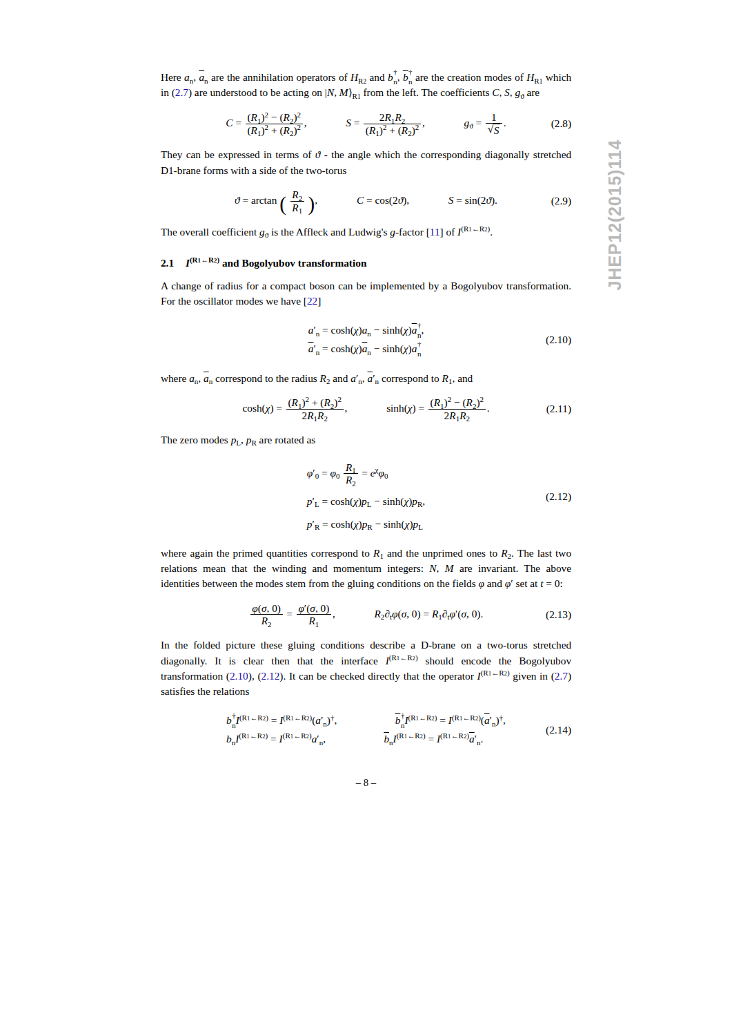JHEP12(2015)114
Here an, an are the annihilation operators of HR2 and b†n, b†n are the creation modes of HR1 which in (2.7) are understood to be acting on |N, M⟩R1 from the left. The coefficients C, S, gϑ are
C =
| ( R 1 ) 2 − ( R 2 ) 2 |
| ( R 1 ) 2 + ( R 2 ) 2 |
, S =
| 2 R 1 R 2 |
| ( R 1 ) 2 + ( R 2 ) 2 |
, gϑ =
| 1 |
| S |
. (2.8)
They can be expressed in terms of ϑ - the angle which the corresponding diagonally stretched D1-brane forms with a side of the two-torus
ϑ = arctan (
| R 2 |
| R 1 |
), C = cos(2ϑ), S = sin(2ϑ). (2.9)
The overall coefficient gϑ is the Affleck and Ludwig's g-factor [11] of I(R1←R2).
2.1 I(R1←R2) and Bogolyubov transformation
A change of radius for a compact boson can be implemented by a Bogolyubov transformation. For the oscillator modes we have [22]
a′n = cosh(χ)an − sinh(χ)a†n, a′n = cosh(χ)an − sinh(χ)a†n (2.10)
where an, an correspond to the radius R 2 and a′n, a′n correspond to R 1, and
cosh(χ) =
| ( R 1 ) 2 + ( R 2 ) 2 |
| 2 R 1 R 2 |
, sinh(χ) =
| ( R 1 ) 2 − ( R 2 ) 2 |
| 2 R 1 R 2 |
. (2.11)
The zero modes pL, pR are rotated as
φ′0 = φ 0
| R 1 |
| R 2 |
= eχφ 0 p′L = cosh(χ)pL − sinh(χ)pR, p′R = cosh(χ)pR − sinh(χ)pL (2.12)
where again the primed quantities correspond to R 1 and the unprimed ones to R 2. The last two relations mean that the winding and momentum integers: N, M are invariant. The above identities between the modes stem from the gluing conditions on the fields φ and φ′ set at t = 0:
| φ ( σ , 0) |
| R 2 |
=
| φ ′( σ , 0) |
| R 1 |
, R 2∂tφ(σ, 0) = R 1∂tφ′(σ, 0). (2.13)
In the folded picture these gluing conditions describe a D-brane on a two-torus stretched diagonally. It is clear then that the interface I(R1←R2) should encode the Bogolyubov transformation (2.10), (2.12). It can be checked directly that the operator I(R1←R2) given in (2.7) satisfies the relations
b†n I(R1←R2) = I(R1←R2)(a′n)†, b†n I(R1←R2) = I(R1←R2)(a′n)†, bnI(R1←R2) = I(R1←R2) a′n, bnI(R1←R2) = I(R1←R2) a′n. (2.14)
– 8 –